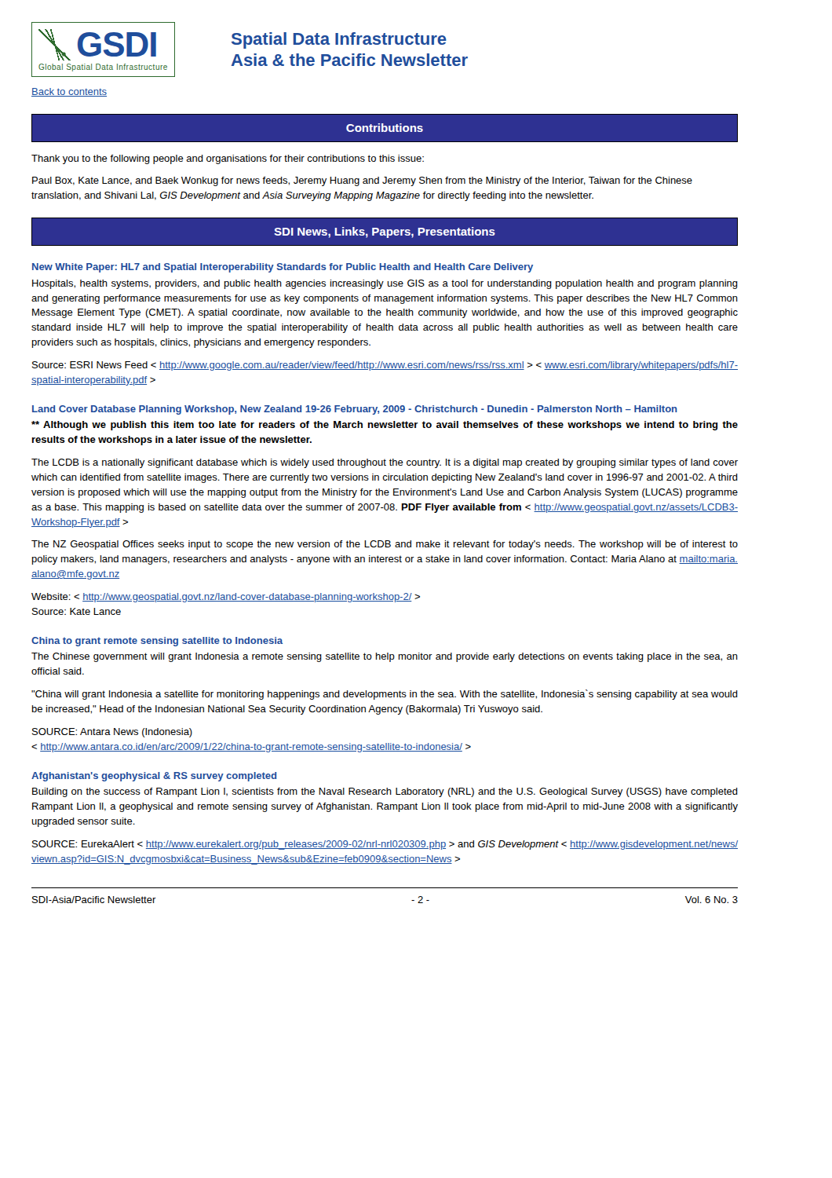GSDI
Global Spatial Data Infrastructure
Spatial Data Infrastructure
Asia & the Pacific Newsletter
Back to contents
Contributions
Thank you to the following people and organisations for their contributions to this issue:
Paul Box, Kate Lance, and Baek Wonkug for news feeds, Jeremy Huang and Jeremy Shen from the Ministry of the Interior, Taiwan for the Chinese translation, and Shivani Lal, GIS Development and Asia Surveying Mapping Magazine for directly feeding into the newsletter.
SDI News, Links, Papers, Presentations
New White Paper: HL7 and Spatial Interoperability Standards for Public Health and Health Care Delivery
Hospitals, health systems, providers, and public health agencies increasingly use GIS as a tool for understanding population health and program planning and generating performance measurements for use as key components of management information systems. This paper describes the New HL7 Common Message Element Type (CMET). A spatial coordinate, now available to the health community worldwide, and how the use of this improved geographic standard inside HL7 will help to improve the spatial interoperability of health data across all public health authorities as well as between health care providers such as hospitals, clinics, physicians and emergency responders.
Source: ESRI News Feed < http://www.google.com.au/reader/view/feed/http://www.esri.com/news/rss/rss.xml > < www.esri.com/library/whitepapers/pdfs/hl7-spatial-interoperability.pdf >
Land Cover Database Planning Workshop, New Zealand 19-26 February, 2009 - Christchurch - Dunedin - Palmerston North – Hamilton
** Although we publish this item too late for readers of the March newsletter to avail themselves of these workshops we intend to bring the results of the workshops in a later issue of the newsletter.
The LCDB is a nationally significant database which is widely used throughout the country. It is a digital map created by grouping similar types of land cover which can identified from satellite images. There are currently two versions in circulation depicting New Zealand's land cover in 1996-97 and 2001-02. A third version is proposed which will use the mapping output from the Ministry for the Environment's Land Use and Carbon Analysis System (LUCAS) programme as a base. This mapping is based on satellite data over the summer of 2007-08. PDF Flyer available from < http://www.geospatial.govt.nz/assets/LCDB3-Workshop-Flyer.pdf >
The NZ Geospatial Offices seeks input to scope the new version of the LCDB and make it relevant for today's needs. The workshop will be of interest to policy makers, land managers, researchers and analysts - anyone with an interest or a stake in land cover information. Contact: Maria Alano at mailto:maria.alano@mfe.govt.nz
Website: < http://www.geospatial.govt.nz/land-cover-database-planning-workshop-2/ >
Source: Kate Lance
China to grant remote sensing satellite to Indonesia
The Chinese government will grant Indonesia a remote sensing satellite to help monitor and provide early detections on events taking place in the sea, an official said.
"China will grant Indonesia a satellite for monitoring happenings and developments in the sea. With the satellite, Indonesia`s sensing capability at sea would be increased," Head of the Indonesian National Sea Security Coordination Agency (Bakormala) Tri Yuswoyo said.
SOURCE: Antara News (Indonesia)
< http://www.antara.co.id/en/arc/2009/1/22/china-to-grant-remote-sensing-satellite-to-indonesia/ >
Afghanistan's geophysical & RS survey completed
Building on the success of Rampant Lion l, scientists from the Naval Research Laboratory (NRL) and the U.S. Geological Survey (USGS) have completed Rampant Lion ll, a geophysical and remote sensing survey of Afghanistan. Rampant Lion ll took place from mid-April to mid-June 2008 with a significantly upgraded sensor suite.
SOURCE: EurekaAlert < http://www.eurekalert.org/pub_releases/2009-02/nrl-nrl020309.php > and GIS Development < http://www.gisdevelopment.net/news/viewn.asp?id=GIS:N_dvcgmosbxi&cat=Business_News&sub&Ezine=feb0909&section=News >
SDI-Asia/Pacific Newsletter - 2 - Vol. 6 No. 3